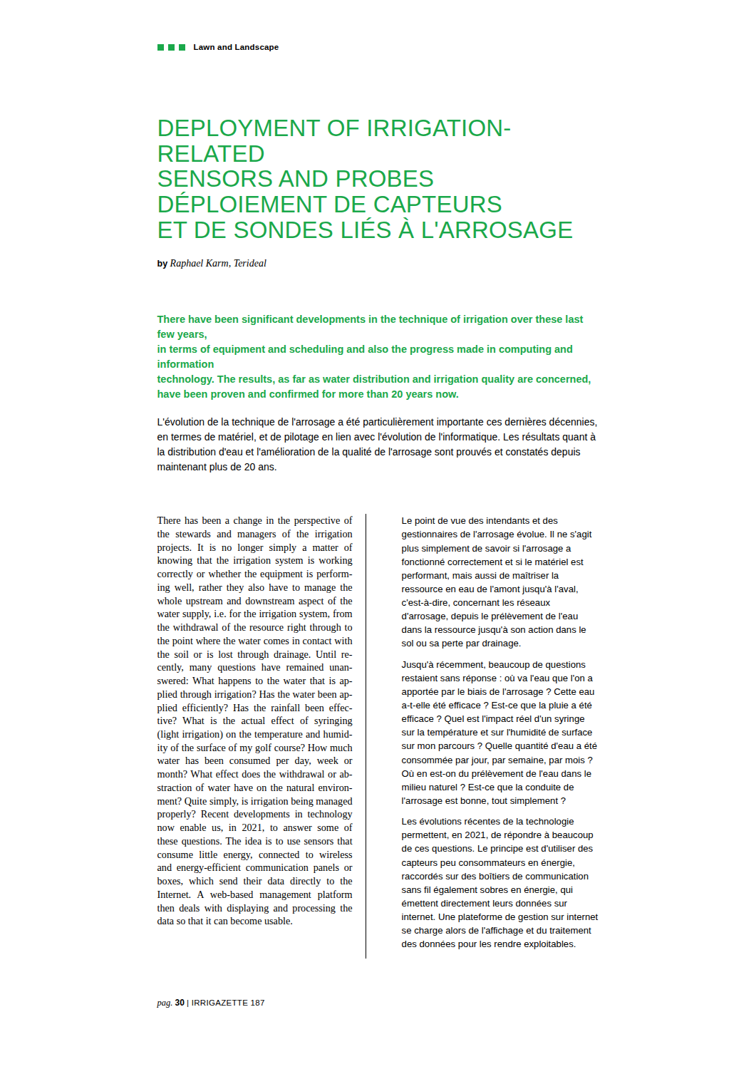Lawn and Landscape
DEPLOYMENT OF IRRIGATION-RELATED
SENSORS AND PROBES
DÉPLOIEMENT DE CAPTEURS
ET DE SONDES LIÉS À L'ARROSAGE
by Raphael Karm, Terideal
There have been significant developments in the technique of irrigation over these last few years,
in terms of equipment and scheduling and also the progress made in computing and information
technology. The results, as far as water distribution and irrigation quality are concerned,
have been proven and confirmed for more than 20 years now.
L'évolution de la technique de l'arrosage a été particulièrement importante ces dernières décennies, en termes de matériel, et de pilotage en lien avec l'évolution de l'informatique. Les résultats quant à la distribution d'eau et l'amélioration de la qualité de l'arrosage sont prouvés et constatés depuis maintenant plus de 20 ans.
There has been a change in the perspective of the stewards and managers of the irrigation projects. It is no longer simply a matter of knowing that the irrigation system is working correctly or whether the equipment is performing well, rather they also have to manage the whole upstream and downstream aspect of the water supply, i.e. for the irrigation system, from the withdrawal of the resource right through to the point where the water comes in contact with the soil or is lost through drainage. Until recently, many questions have remained unanswered: What happens to the water that is applied through irrigation? Has the water been applied efficiently? Has the rainfall been effective? What is the actual effect of syringing (light irrigation) on the temperature and humidity of the surface of my golf course? How much water has been consumed per day, week or month? What effect does the withdrawal or abstraction of water have on the natural environment? Quite simply, is irrigation being managed properly? Recent developments in technology now enable us, in 2021, to answer some of these questions. The idea is to use sensors that consume little energy, connected to wireless and energy-efficient communication panels or boxes, which send their data directly to the Internet. A web-based management platform then deals with displaying and processing the data so that it can become usable.
Le point de vue des intendants et des gestionnaires de l'arrosage évolue. Il ne s'agit plus simplement de savoir si l'arrosage a fonctionné correctement et si le matériel est performant, mais aussi de maîtriser la ressource en eau de l'amont jusqu'à l'aval, c'est-à-dire, concernant les réseaux d'arrosage, depuis le prélèvement de l'eau dans la ressource jusqu'à son action dans le sol ou sa perte par drainage.
Jusqu'à récemment, beaucoup de questions restaient sans réponse : où va l'eau que l'on a apportée par le biais de l'arrosage ? Cette eau a-t-elle été efficace ? Est-ce que la pluie a été efficace ? Quel est l'impact réel d'un syringe sur la température et sur l'humidité de surface sur mon parcours ? Quelle quantité d'eau a été consommée par jour, par semaine, par mois ? Où en est-on du prélèvement de l'eau dans le milieu naturel ? Est-ce que la conduite de l'arrosage est bonne, tout simplement ?
Les évolutions récentes de la technologie permettent, en 2021, de répondre à beaucoup de ces questions. Le principe est d'utiliser des capteurs peu consommateurs en énergie, raccordés sur des boîtiers de communication sans fil également sobres en énergie, qui émettent directement leurs données sur internet. Une plateforme de gestion sur internet se charge alors de l'affichage et du traitement des données pour les rendre exploitables.
pag. 30 | IRRIGAZETTE 187